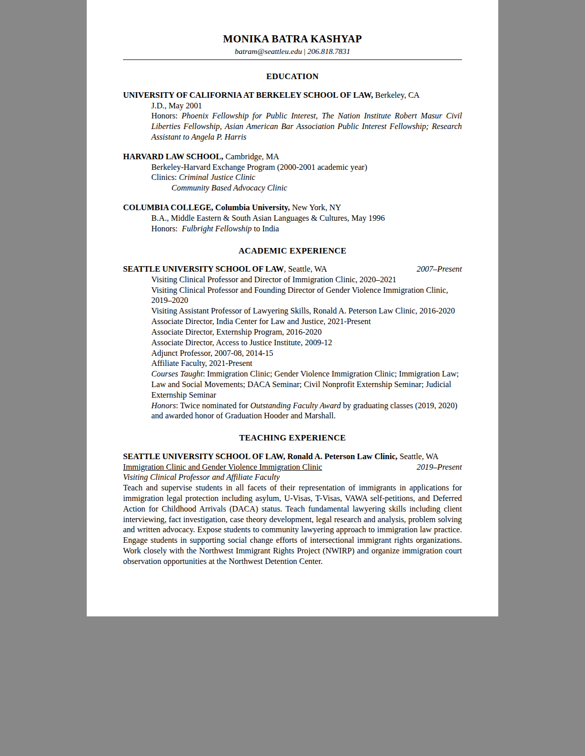MONIKA BATRA KASHYAP
batram@seattleu.edu | 206.818.7831
EDUCATION
UNIVERSITY OF CALIFORNIA AT BERKELEY SCHOOL OF LAW, Berkeley, CA
J.D., May 2001
Honors: Phoenix Fellowship for Public Interest, The Nation Institute Robert Masur Civil Liberties Fellowship, Asian American Bar Association Public Interest Fellowship; Research Assistant to Angela P. Harris
HARVARD LAW SCHOOL, Cambridge, MA
Berkeley-Harvard Exchange Program (2000-2001 academic year)
Clinics: Criminal Justice Clinic
Community Based Advocacy Clinic
COLUMBIA COLLEGE, Columbia University, New York, NY
B.A., Middle Eastern & South Asian Languages & Cultures, May 1996
Honors: Fulbright Fellowship to India
ACADEMIC EXPERIENCE
SEATTLE UNIVERSITY SCHOOL OF LAW, Seattle, WA
2007–Present
Visiting Clinical Professor and Director of Immigration Clinic, 2020–2021
Visiting Clinical Professor and Founding Director of Gender Violence Immigration Clinic, 2019–2020
Visiting Assistant Professor of Lawyering Skills, Ronald A. Peterson Law Clinic, 2016-2020
Associate Director, India Center for Law and Justice, 2021-Present
Associate Director, Externship Program, 2016-2020
Associate Director, Access to Justice Institute, 2009-12
Adjunct Professor, 2007-08, 2014-15
Affiliate Faculty, 2021-Present
Courses Taught: Immigration Clinic; Gender Violence Immigration Clinic; Immigration Law; Law and Social Movements; DACA Seminar; Civil Nonprofit Externship Seminar; Judicial Externship Seminar
Honors: Twice nominated for Outstanding Faculty Award by graduating classes (2019, 2020) and awarded honor of Graduation Hooder and Marshall.
TEACHING EXPERIENCE
SEATTLE UNIVERSITY SCHOOL OF LAW, Ronald A. Peterson Law Clinic, Seattle, WA
Immigration Clinic and Gender Violence Immigration Clinic 2019–Present
Visiting Clinical Professor and Affiliate Faculty
Teach and supervise students in all facets of their representation of immigrants in applications for immigration legal protection including asylum, U-Visas, T-Visas, VAWA self-petitions, and Deferred Action for Childhood Arrivals (DACA) status. Teach fundamental lawyering skills including client interviewing, fact investigation, case theory development, legal research and analysis, problem solving and written advocacy. Expose students to community lawyering approach to immigration law practice. Engage students in supporting social change efforts of intersectional immigrant rights organizations. Work closely with the Northwest Immigrant Rights Project (NWIRP) and organize immigration court observation opportunities at the Northwest Detention Center.